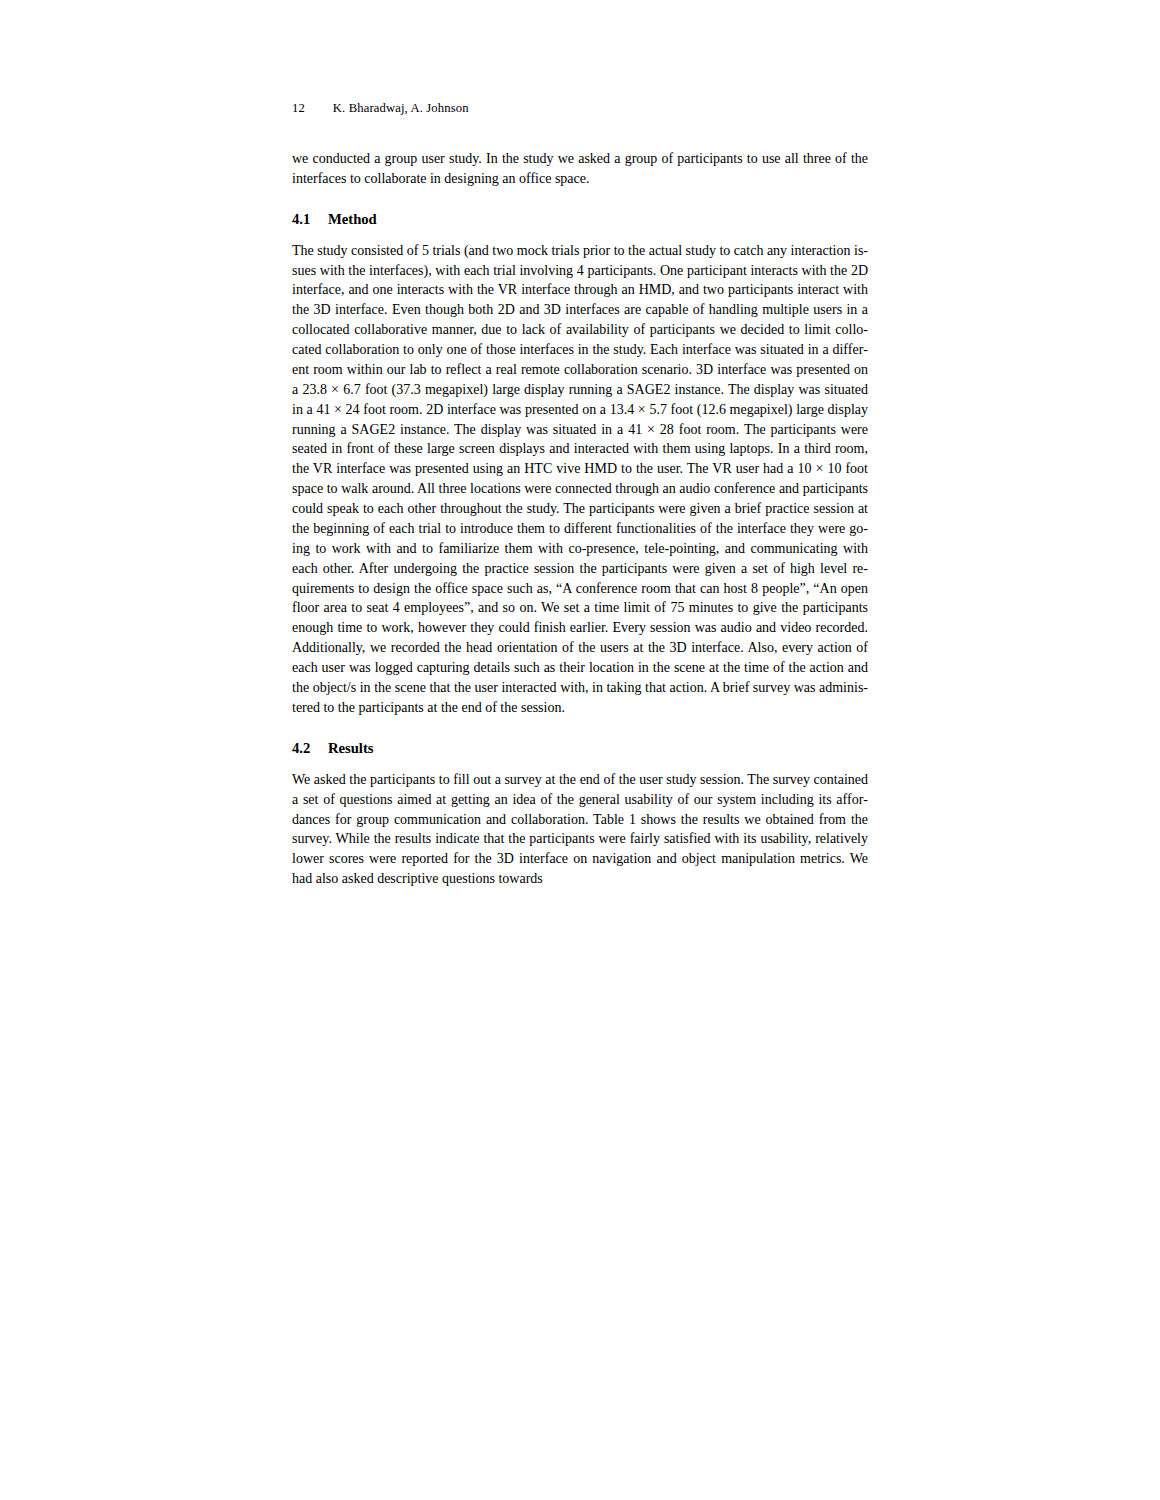12 K. Bharadwaj, A. Johnson
we conducted a group user study. In the study we asked a group of participants to use all three of the interfaces to collaborate in designing an office space.
4.1 Method
The study consisted of 5 trials (and two mock trials prior to the actual study to catch any interaction issues with the interfaces), with each trial involving 4 participants. One participant interacts with the 2D interface, and one interacts with the VR interface through an HMD, and two participants interact with the 3D interface. Even though both 2D and 3D interfaces are capable of handling multiple users in a collocated collaborative manner, due to lack of availability of participants we decided to limit collocated collaboration to only one of those interfaces in the study. Each interface was situated in a different room within our lab to reflect a real remote collaboration scenario. 3D interface was presented on a 23.8 × 6.7 foot (37.3 megapixel) large display running a SAGE2 instance. The display was situated in a 41 × 24 foot room. 2D interface was presented on a 13.4 × 5.7 foot (12.6 megapixel) large display running a SAGE2 instance. The display was situated in a 41 × 28 foot room. The participants were seated in front of these large screen displays and interacted with them using laptops. In a third room, the VR interface was presented using an HTC vive HMD to the user. The VR user had a 10 × 10 foot space to walk around. All three locations were connected through an audio conference and participants could speak to each other throughout the study. The participants were given a brief practice session at the beginning of each trial to introduce them to different functionalities of the interface they were going to work with and to familiarize them with co-presence, tele-pointing, and communicating with each other. After undergoing the practice session the participants were given a set of high level requirements to design the office space such as, “A conference room that can host 8 people”, “An open floor area to seat 4 employees”, and so on. We set a time limit of 75 minutes to give the participants enough time to work, however they could finish earlier. Every session was audio and video recorded. Additionally, we recorded the head orientation of the users at the 3D interface. Also, every action of each user was logged capturing details such as their location in the scene at the time of the action and the object/s in the scene that the user interacted with, in taking that action. A brief survey was administered to the participants at the end of the session.
4.2 Results
We asked the participants to fill out a survey at the end of the user study session. The survey contained a set of questions aimed at getting an idea of the general usability of our system including its affordances for group communication and collaboration. Table 1 shows the results we obtained from the survey. While the results indicate that the participants were fairly satisfied with its usability, relatively lower scores were reported for the 3D interface on navigation and object manipulation metrics. We had also asked descriptive questions towards